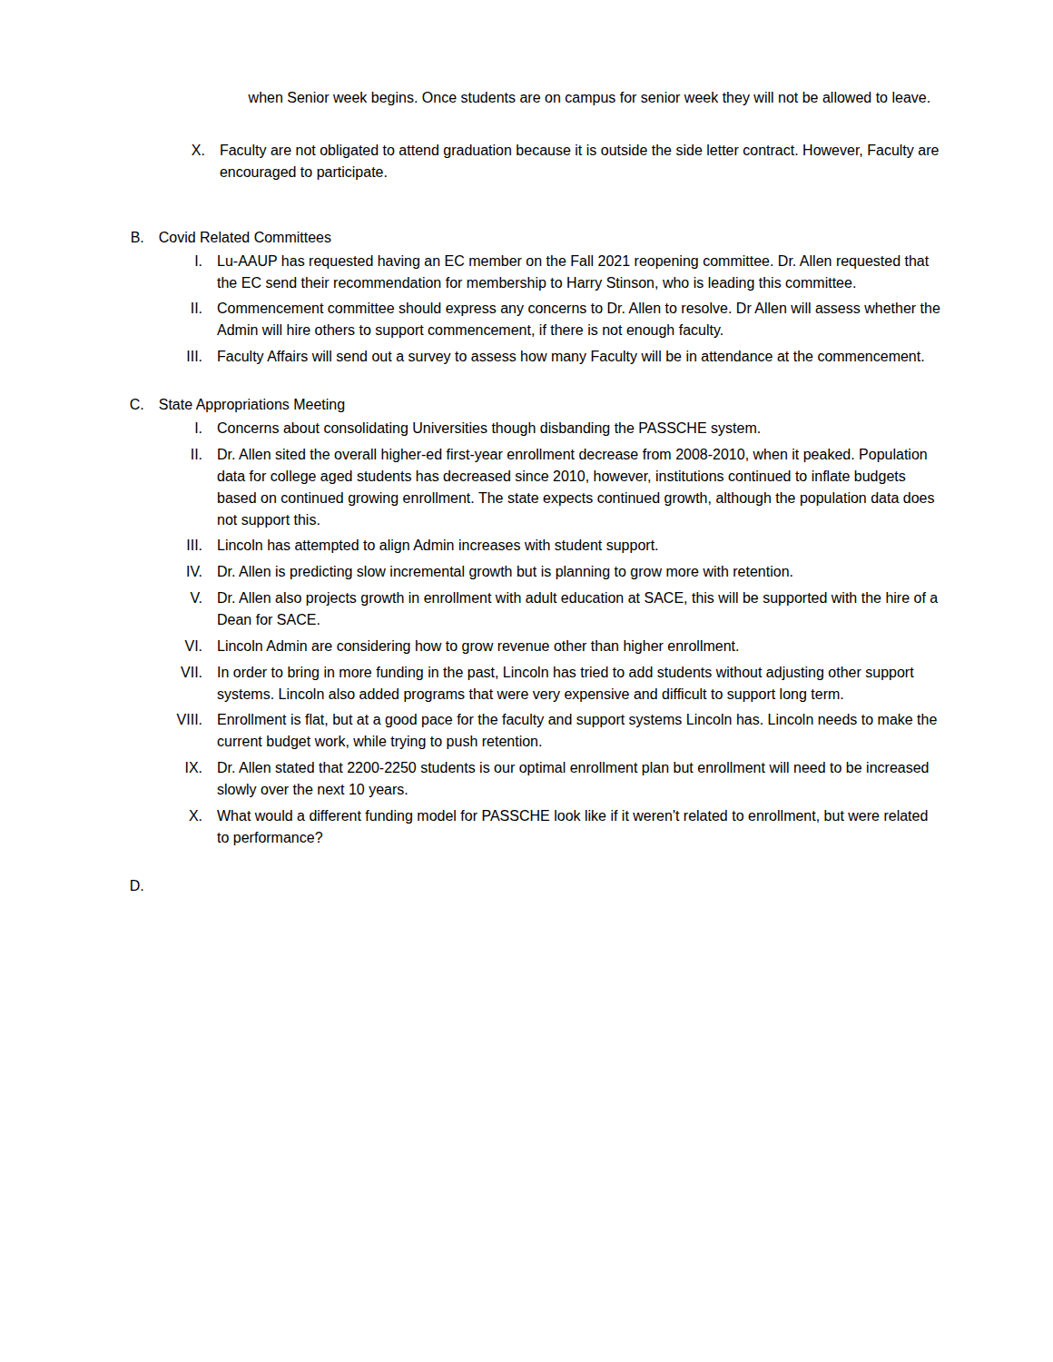when Senior week begins. Once students are on campus for senior week they will not be allowed to leave.
Faculty are not obligated to attend graduation because it is outside the side letter contract. However, Faculty are encouraged to participate.
Covid Related Committees
Lu-AAUP has requested having an EC member on the Fall 2021 reopening committee. Dr. Allen requested that the EC send their recommendation for membership to Harry Stinson, who is leading this committee.
Commencement committee should express any concerns to Dr. Allen to resolve. Dr Allen will assess whether the Admin will hire others to support commencement, if there is not enough faculty.
Faculty Affairs will send out a survey to assess how many Faculty will be in attendance at the commencement.
State Appropriations Meeting
Concerns about consolidating Universities though disbanding the PASSCHE system.
Dr. Allen sited the overall higher-ed first-year enrollment decrease from 2008-2010, when it peaked. Population data for college aged students has decreased since 2010, however, institutions continued to inflate budgets based on continued growing enrollment. The state expects continued growth, although the population data does not support this.
Lincoln has attempted to align Admin increases with student support.
Dr. Allen is predicting slow incremental growth but is planning to grow more with retention.
Dr. Allen also projects growth in enrollment with adult education at SACE, this will be supported with the hire of a Dean for SACE.
Lincoln Admin are considering how to grow revenue other than higher enrollment.
In order to bring in more funding in the past, Lincoln has tried to add students without adjusting other support systems. Lincoln also added programs that were very expensive and difficult to support long term.
Enrollment is flat, but at a good pace for the faculty and support systems Lincoln has. Lincoln needs to make the current budget work, while trying to push retention.
Dr. Allen stated that 2200-2250 students is our optimal enrollment plan but enrollment will need to be increased slowly over the next 10 years.
What would a different funding model for PASSCHE look like if it weren't related to enrollment, but were related to performance?